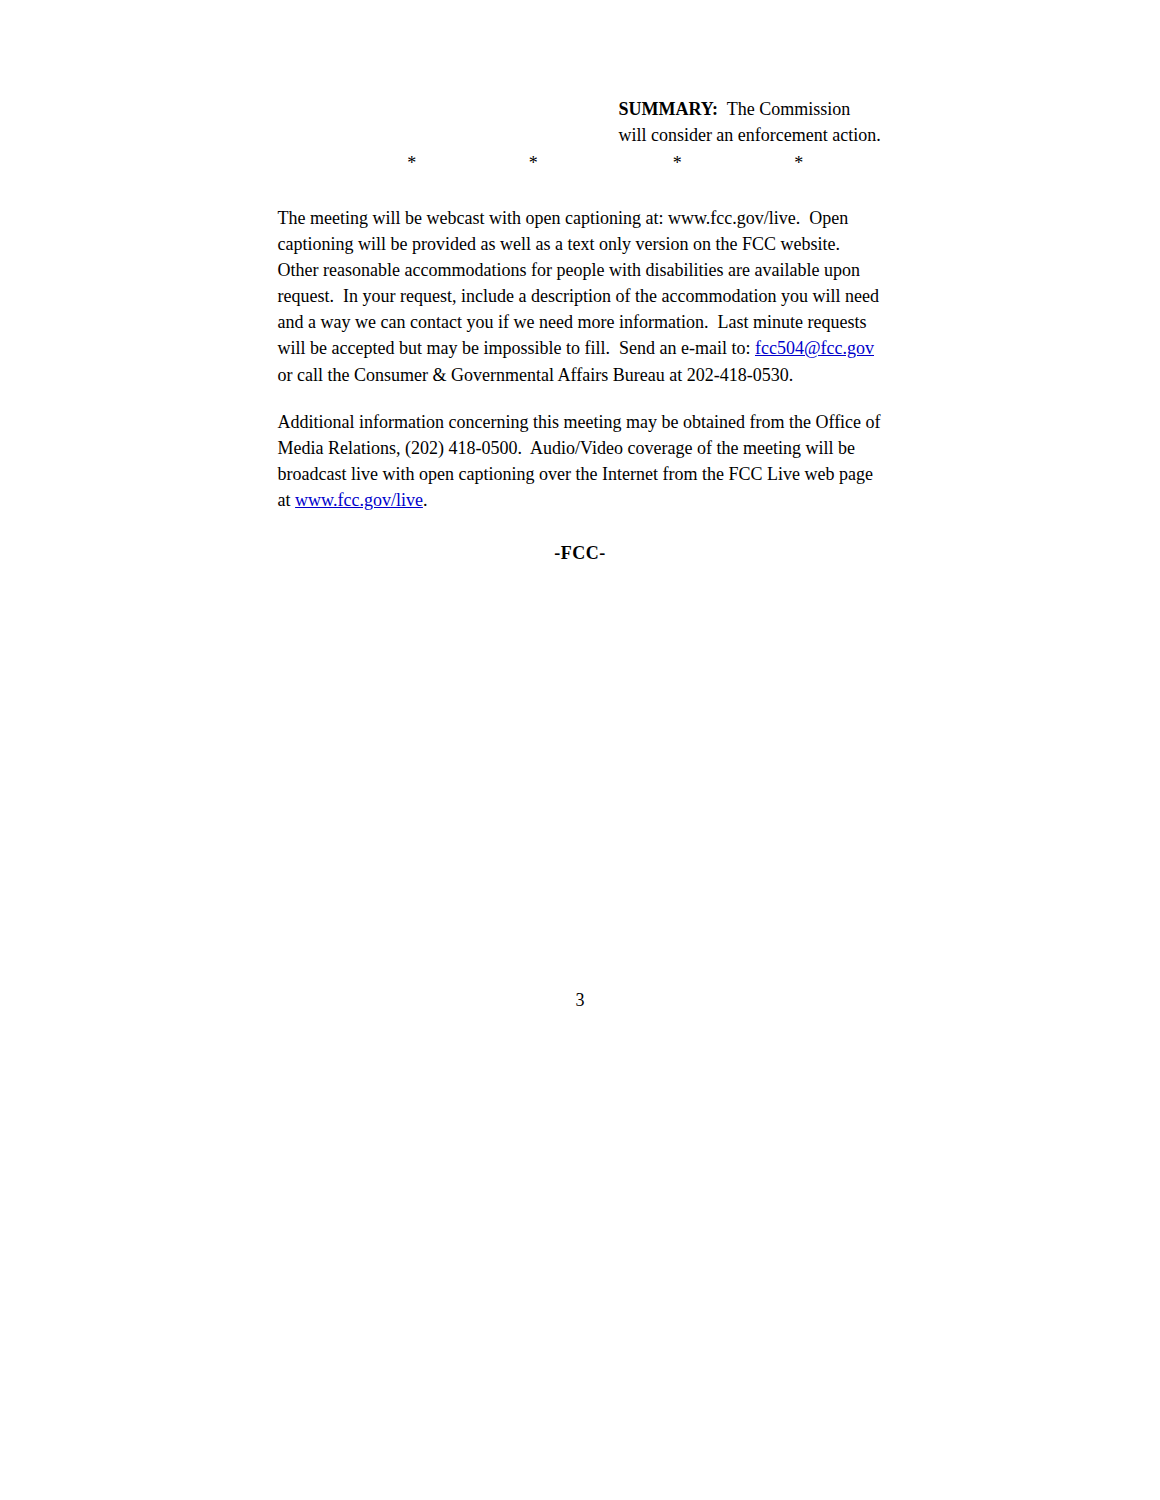SUMMARY: The Commission will consider an enforcement action.
* * * *
The meeting will be webcast with open captioning at: www.fcc.gov/live. Open captioning will be provided as well as a text only version on the FCC website. Other reasonable accommodations for people with disabilities are available upon request. In your request, include a description of the accommodation you will need and a way we can contact you if we need more information. Last minute requests will be accepted but may be impossible to fill. Send an e-mail to: fcc504@fcc.gov or call the Consumer & Governmental Affairs Bureau at 202-418-0530.
Additional information concerning this meeting may be obtained from the Office of Media Relations, (202) 418-0500. Audio/Video coverage of the meeting will be broadcast live with open captioning over the Internet from the FCC Live web page at www.fcc.gov/live.
-FCC-
3